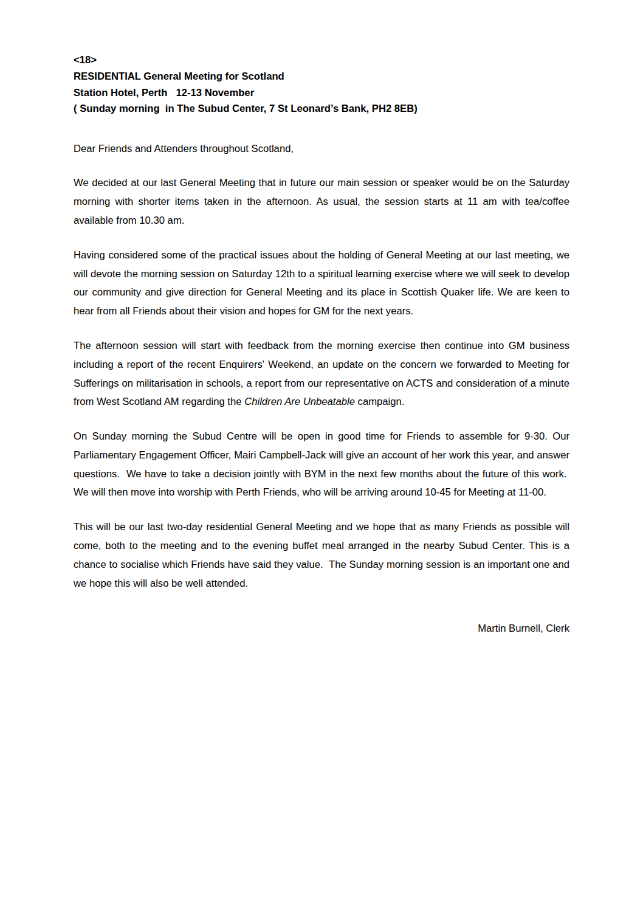<18>
RESIDENTIAL General Meeting for Scotland
Station Hotel, Perth 12-13 November
( Sunday morning in The Subud Center, 7 St Leonard’s Bank, PH2 8EB)
Dear Friends and Attenders throughout Scotland,
We decided at our last General Meeting that in future our main session or speaker would be on the Saturday morning with shorter items taken in the afternoon. As usual, the session starts at 11 am with tea/coffee available from 10.30 am.
Having considered some of the practical issues about the holding of General Meeting at our last meeting, we will devote the morning session on Saturday 12th to a spiritual learning exercise where we will seek to develop our community and give direction for General Meeting and its place in Scottish Quaker life. We are keen to hear from all Friends about their vision and hopes for GM for the next years.
The afternoon session will start with feedback from the morning exercise then continue into GM business including a report of the recent Enquirers' Weekend, an update on the concern we forwarded to Meeting for Sufferings on militarisation in schools, a report from our representative on ACTS and consideration of a minute from West Scotland AM regarding the Children Are Unbeatable campaign.
On Sunday morning the Subud Centre will be open in good time for Friends to assemble for 9-30. Our Parliamentary Engagement Officer, Mairi Campbell-Jack will give an account of her work this year, and answer questions. We have to take a decision jointly with BYM in the next few months about the future of this work. We will then move into worship with Perth Friends, who will be arriving around 10-45 for Meeting at 11-00.
This will be our last two-day residential General Meeting and we hope that as many Friends as possible will come, both to the meeting and to the evening buffet meal arranged in the nearby Subud Center. This is a chance to socialise which Friends have said they value. The Sunday morning session is an important one and we hope this will also be well attended.
Martin Burnell, Clerk